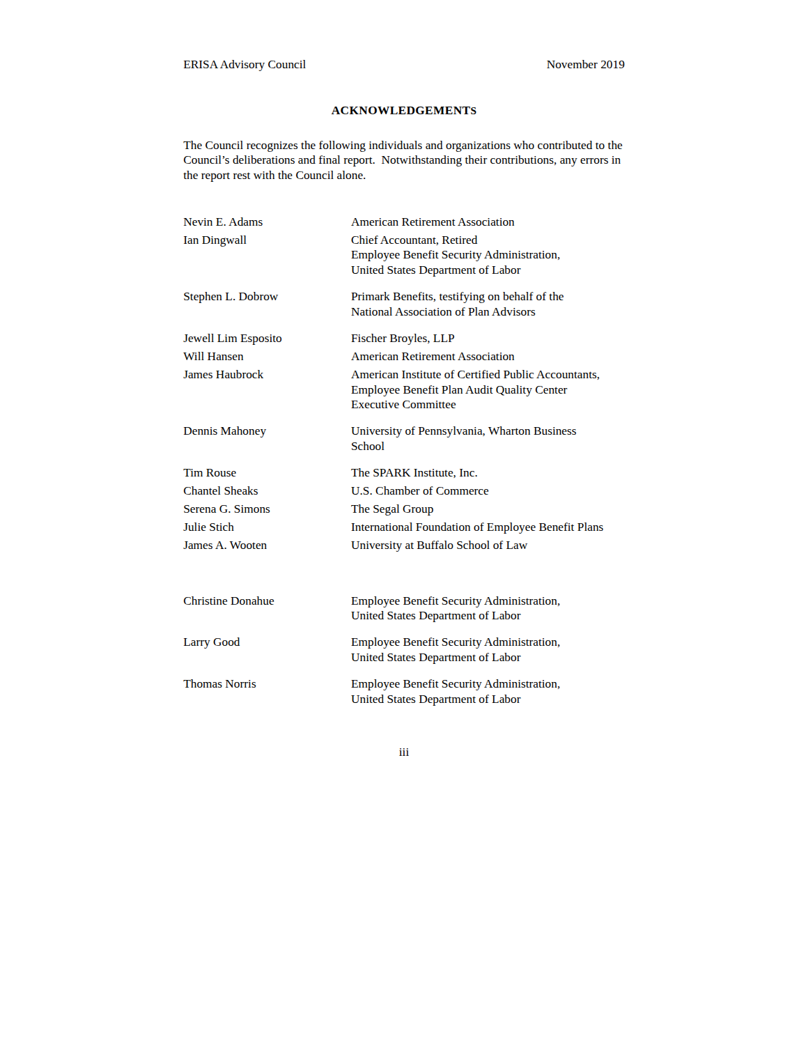ERISA Advisory Council
November 2019
ACKNOWLEDGEMENTS
The Council recognizes the following individuals and organizations who contributed to the Council’s deliberations and final report. Notwithstanding their contributions, any errors in the report rest with the Council alone.
| Nevin E. Adams | American Retirement Association |
| Ian Dingwall | Chief Accountant, Retired Employee Benefit Security Administration, United States Department of Labor |
| Stephen L. Dobrow | Primark Benefits, testifying on behalf of the National Association of Plan Advisors |
| Jewell Lim Esposito | Fischer Broyles, LLP |
| Will Hansen | American Retirement Association |
| James Haubrock | American Institute of Certified Public Accountants, Employee Benefit Plan Audit Quality Center Executive Committee |
| Dennis Mahoney | University of Pennsylvania, Wharton Business School |
| Tim Rouse | The SPARK Institute, Inc. |
| Chantel Sheaks | U.S. Chamber of Commerce |
| Serena G. Simons | The Segal Group |
| Julie Stich | International Foundation of Employee Benefit Plans |
| James A. Wooten | University at Buffalo School of Law |
| Christine Donahue | Employee Benefit Security Administration, United States Department of Labor |
| Larry Good | Employee Benefit Security Administration, United States Department of Labor |
| Thomas Norris | Employee Benefit Security Administration, United States Department of Labor |
iii